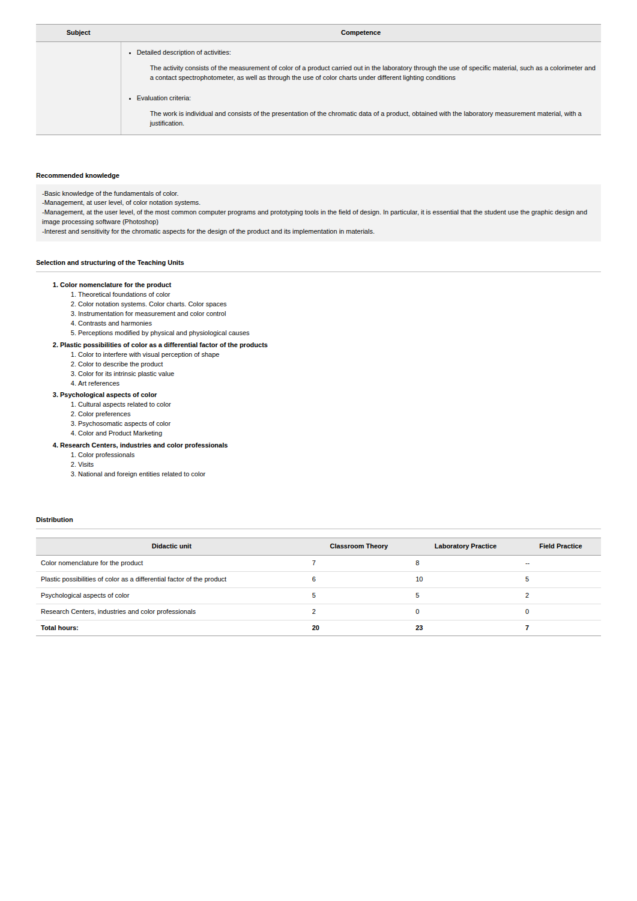| Subject | Competence |
| --- | --- |
| | Detailed description of activities: The activity consists of the measurement of color of a product carried out in the laboratory through the use of specific material, such as a colorimeter and a contact spectrophotometer, as well as through the use of color charts under different lighting conditions Evaluation criteria: The work is individual and consists of the presentation of the chromatic data of a product, obtained with the laboratory measurement material, with a justification. |
Recommended knowledge
-Basic knowledge of the fundamentals of color.
-Management, at user level, of color notation systems.
-Management, at the user level, of the most common computer programs and prototyping tools in the field of design. In particular, it is essential that the student use the graphic design and image processing software (Photoshop)
-Interest and sensitivity for the chromatic aspects for the design of the product and its implementation in materials.
Selection and structuring of the Teaching Units
Color nomenclature for the product
Theoretical foundations of color
Color notation systems. Color charts. Color spaces
Instrumentation for measurement and color control
Contrasts and harmonies
Perceptions modified by physical and physiological causes
Plastic possibilities of color as a differential factor of the products
Color to interfere with visual perception of shape
Color to describe the product
Color for its intrinsic plastic value
Art references
Psychological aspects of color
Cultural aspects related to color
Color preferences
Psychosomatic aspects of color
Color and Product Marketing
Research Centers, industries and color professionals
Color professionals
Visits
National and foreign entities related to color
Distribution
| Didactic unit | Classroom Theory | Laboratory Practice | Field Practice |
| --- | --- | --- | --- |
| Color nomenclature for the product | 7 | 8 | -- |
| Plastic possibilities of color as a differential factor of the product | 6 | 10 | 5 |
| Psychological aspects of color | 5 | 5 | 2 |
| Research Centers, industries and color professionals | 2 | 0 | 0 |
| Total hours: | 20 | 23 | 7 |